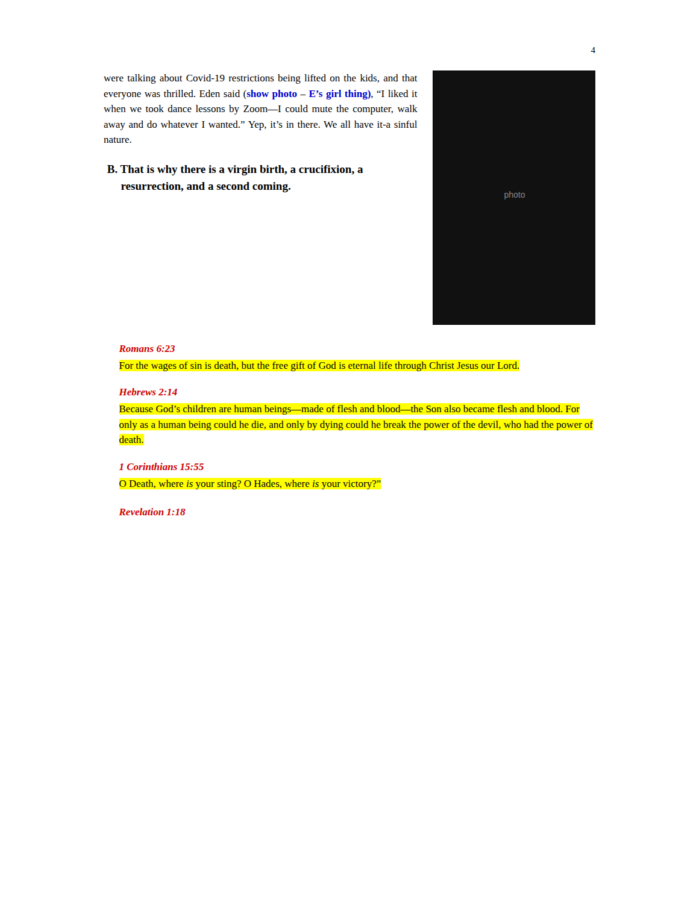4
were talking about Covid-19 restrictions being lifted on the kids, and that everyone was thrilled. Eden said (show photo – E’s girl thing), “I liked it when we took dance lessons by Zoom—I could mute the computer, walk away and do whatever I wanted.” Yep, it’s in there. We all have it-a sinful nature.
B. That is why there is a virgin birth, a crucifixion, a resurrection, and a second coming.
Romans 6:23
For the wages of sin is death, but the free gift of God is eternal life through Christ Jesus our Lord.
Hebrews 2:14
Because God’s children are human beings—made of flesh and blood—the Son also became flesh and blood. For only as a human being could he die, and only by dying could he break the power of the devil, who had the power of death.
1 Corinthians 15:55
O Death, where is your sting? O Hades, where is your victory?”
Revelation 1:18